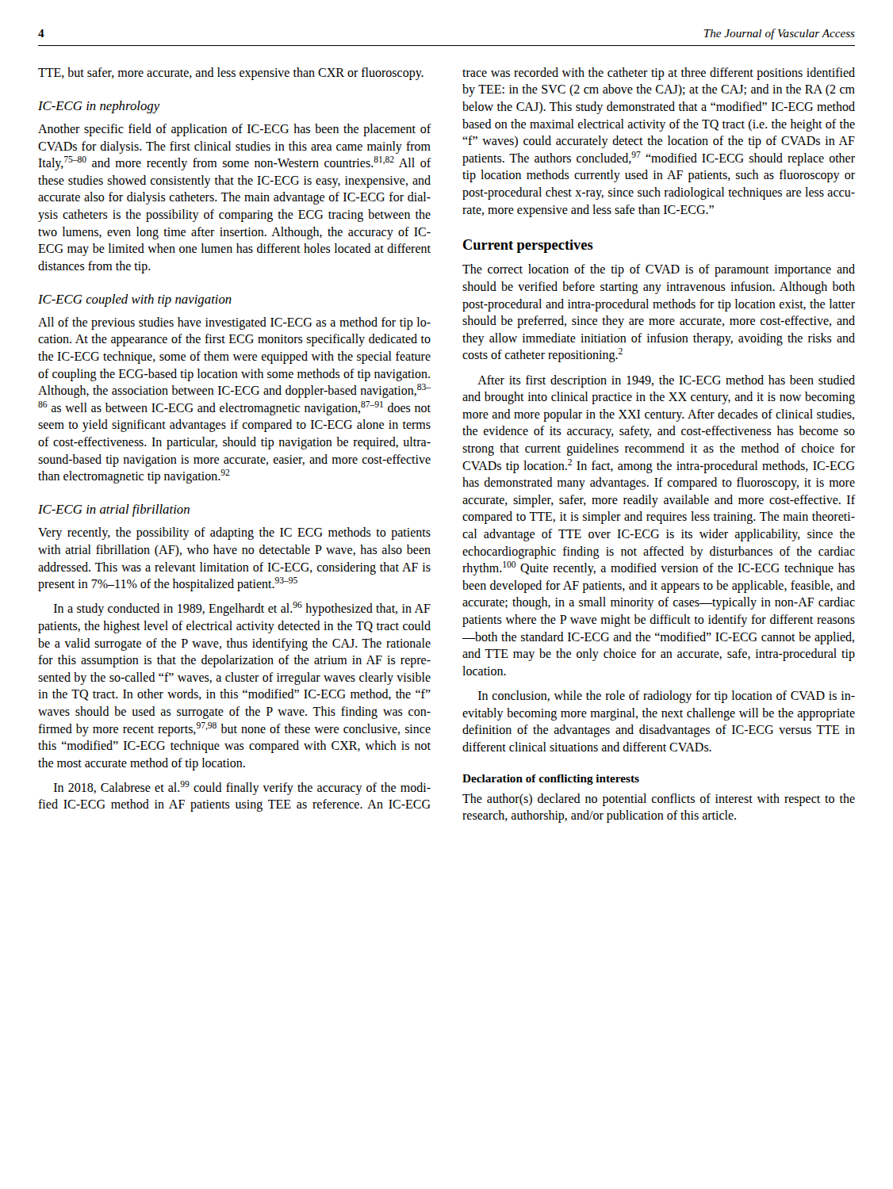4 The Journal of Vascular Access
TTE, but safer, more accurate, and less expensive than CXR or fluoroscopy.
IC-ECG in nephrology
Another specific field of application of IC-ECG has been the placement of CVADs for dialysis. The first clinical studies in this area came mainly from Italy,75–80 and more recently from some non-Western countries.81,82 All of these studies showed consistently that the IC-ECG is easy, inexpensive, and accurate also for dialysis catheters. The main advantage of IC-ECG for dialysis catheters is the possibility of comparing the ECG tracing between the two lumens, even long time after insertion. Although, the accuracy of IC-ECG may be limited when one lumen has different holes located at different distances from the tip.
IC-ECG coupled with tip navigation
All of the previous studies have investigated IC-ECG as a method for tip location. At the appearance of the first ECG monitors specifically dedicated to the IC-ECG technique, some of them were equipped with the special feature of coupling the ECG-based tip location with some methods of tip navigation. Although, the association between IC-ECG and doppler-based navigation,83–86 as well as between IC-ECG and electromagnetic navigation,87–91 does not seem to yield significant advantages if compared to IC-ECG alone in terms of cost-effectiveness. In particular, should tip navigation be required, ultrasound-based tip navigation is more accurate, easier, and more cost-effective than electromagnetic tip navigation.92
IC-ECG in atrial fibrillation
Very recently, the possibility of adapting the IC ECG methods to patients with atrial fibrillation (AF), who have no detectable P wave, has also been addressed. This was a relevant limitation of IC-ECG, considering that AF is present in 7%–11% of the hospitalized patient.93–95
In a study conducted in 1989, Engelhardt et al.96 hypothesized that, in AF patients, the highest level of electrical activity detected in the TQ tract could be a valid surrogate of the P wave, thus identifying the CAJ. The rationale for this assumption is that the depolarization of the atrium in AF is represented by the so-called “f” waves, a cluster of irregular waves clearly visible in the TQ tract. In other words, in this “modified” IC-ECG method, the “f” waves should be used as surrogate of the P wave. This finding was confirmed by more recent reports,97,98 but none of these were conclusive, since this “modified” IC-ECG technique was compared with CXR, which is not the most accurate method of tip location.
In 2018, Calabrese et al.99 could finally verify the accuracy of the modified IC-ECG method in AF patients using TEE as reference. An IC-ECG trace was recorded with the catheter tip at three different positions identified by TEE: in the SVC (2 cm above the CAJ); at the CAJ; and in the RA (2 cm below the CAJ). This study demonstrated that a “modified” IC-ECG method based on the maximal electrical activity of the TQ tract (i.e. the height of the “f” waves) could accurately detect the location of the tip of CVADs in AF patients. The authors concluded,97 “modified IC-ECG should replace other tip location methods currently used in AF patients, such as fluoroscopy or post-procedural chest x-ray, since such radiological techniques are less accurate, more expensive and less safe than IC-ECG.”
Current perspectives
The correct location of the tip of CVAD is of paramount importance and should be verified before starting any intravenous infusion. Although both post-procedural and intra-procedural methods for tip location exist, the latter should be preferred, since they are more accurate, more cost-effective, and they allow immediate initiation of infusion therapy, avoiding the risks and costs of catheter repositioning.2
After its first description in 1949, the IC-ECG method has been studied and brought into clinical practice in the XX century, and it is now becoming more and more popular in the XXI century. After decades of clinical studies, the evidence of its accuracy, safety, and cost-effectiveness has become so strong that current guidelines recommend it as the method of choice for CVADs tip location.2 In fact, among the intra-procedural methods, IC-ECG has demonstrated many advantages. If compared to fluoroscopy, it is more accurate, simpler, safer, more readily available and more cost-effective. If compared to TTE, it is simpler and requires less training. The main theoretical advantage of TTE over IC-ECG is its wider applicability, since the echocardiographic finding is not affected by disturbances of the cardiac rhythm.100 Quite recently, a modified version of the IC-ECG technique has been developed for AF patients, and it appears to be applicable, feasible, and accurate; though, in a small minority of cases—typically in non-AF cardiac patients where the P wave might be difficult to identify for different reasons—both the standard IC-ECG and the “modified” IC-ECG cannot be applied, and TTE may be the only choice for an accurate, safe, intra-procedural tip location.
In conclusion, while the role of radiology for tip location of CVAD is inevitably becoming more marginal, the next challenge will be the appropriate definition of the advantages and disadvantages of IC-ECG versus TTE in different clinical situations and different CVADs.
Declaration of conflicting interests
The author(s) declared no potential conflicts of interest with respect to the research, authorship, and/or publication of this article.